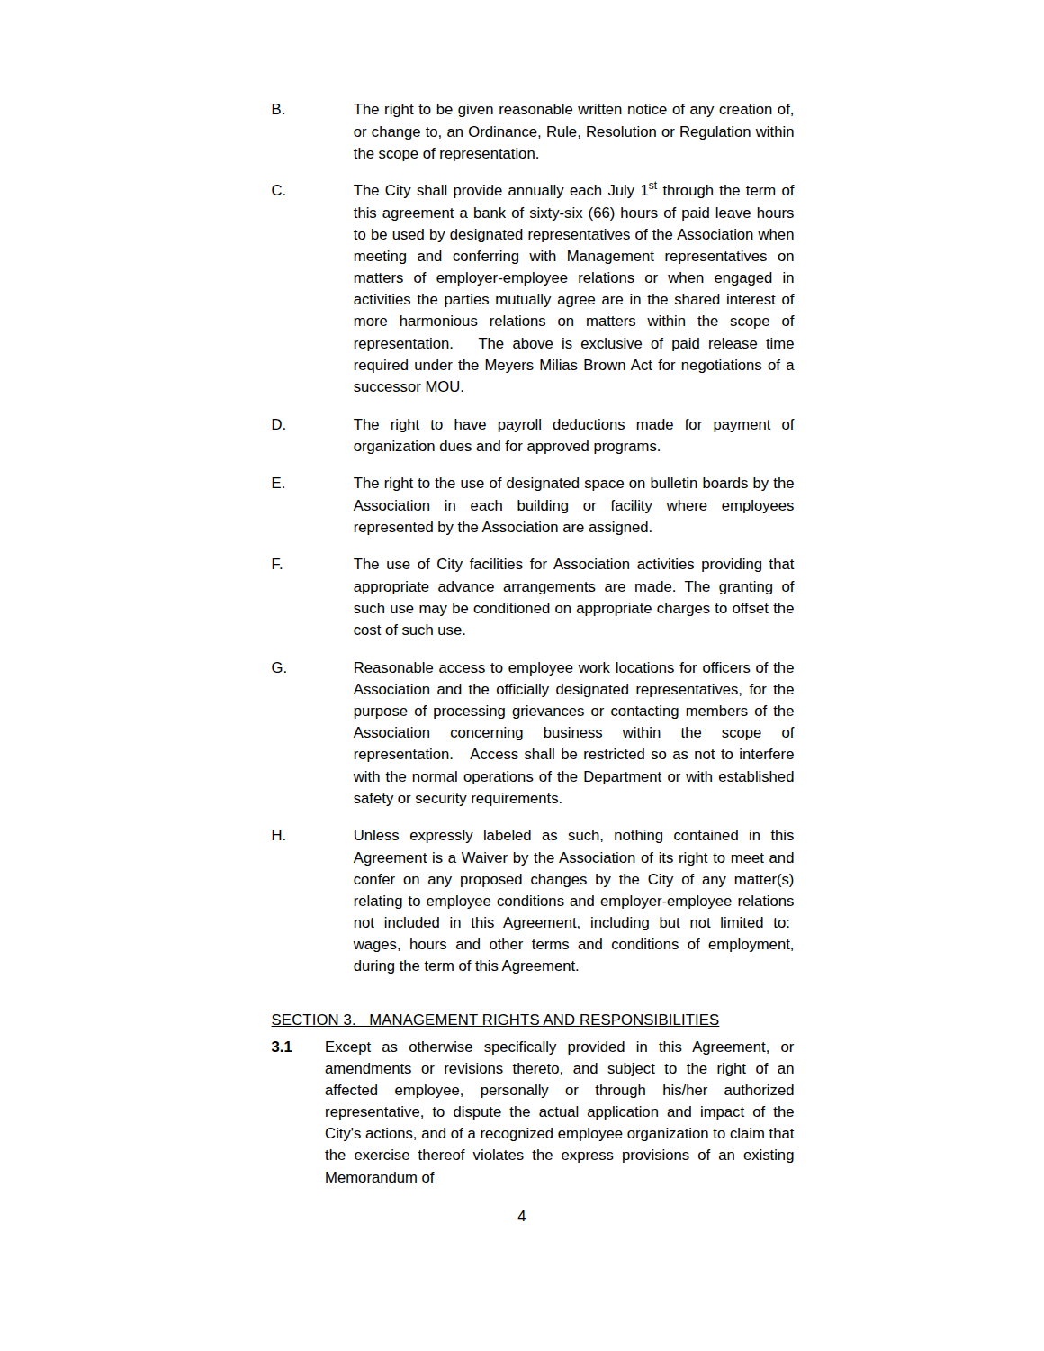B. The right to be given reasonable written notice of any creation of, or change to, an Ordinance, Rule, Resolution or Regulation within the scope of representation.
C. The City shall provide annually each July 1st through the term of this agreement a bank of sixty-six (66) hours of paid leave hours to be used by designated representatives of the Association when meeting and conferring with Management representatives on matters of employer-employee relations or when engaged in activities the parties mutually agree are in the shared interest of more harmonious relations on matters within the scope of representation. The above is exclusive of paid release time required under the Meyers Milias Brown Act for negotiations of a successor MOU.
D. The right to have payroll deductions made for payment of organization dues and for approved programs.
E. The right to the use of designated space on bulletin boards by the Association in each building or facility where employees represented by the Association are assigned.
F. The use of City facilities for Association activities providing that appropriate advance arrangements are made. The granting of such use may be conditioned on appropriate charges to offset the cost of such use.
G. Reasonable access to employee work locations for officers of the Association and the officially designated representatives, for the purpose of processing grievances or contacting members of the Association concerning business within the scope of representation. Access shall be restricted so as not to interfere with the normal operations of the Department or with established safety or security requirements.
H. Unless expressly labeled as such, nothing contained in this Agreement is a Waiver by the Association of its right to meet and confer on any proposed changes by the City of any matter(s) relating to employee conditions and employer-employee relations not included in this Agreement, including but not limited to: wages, hours and other terms and conditions of employment, during the term of this Agreement.
SECTION 3. MANAGEMENT RIGHTS AND RESPONSIBILITIES
3.1 Except as otherwise specifically provided in this Agreement, or amendments or revisions thereto, and subject to the right of an affected employee, personally or through his/her authorized representative, to dispute the actual application and impact of the City's actions, and of a recognized employee organization to claim that the exercise thereof violates the express provisions of an existing Memorandum of
4